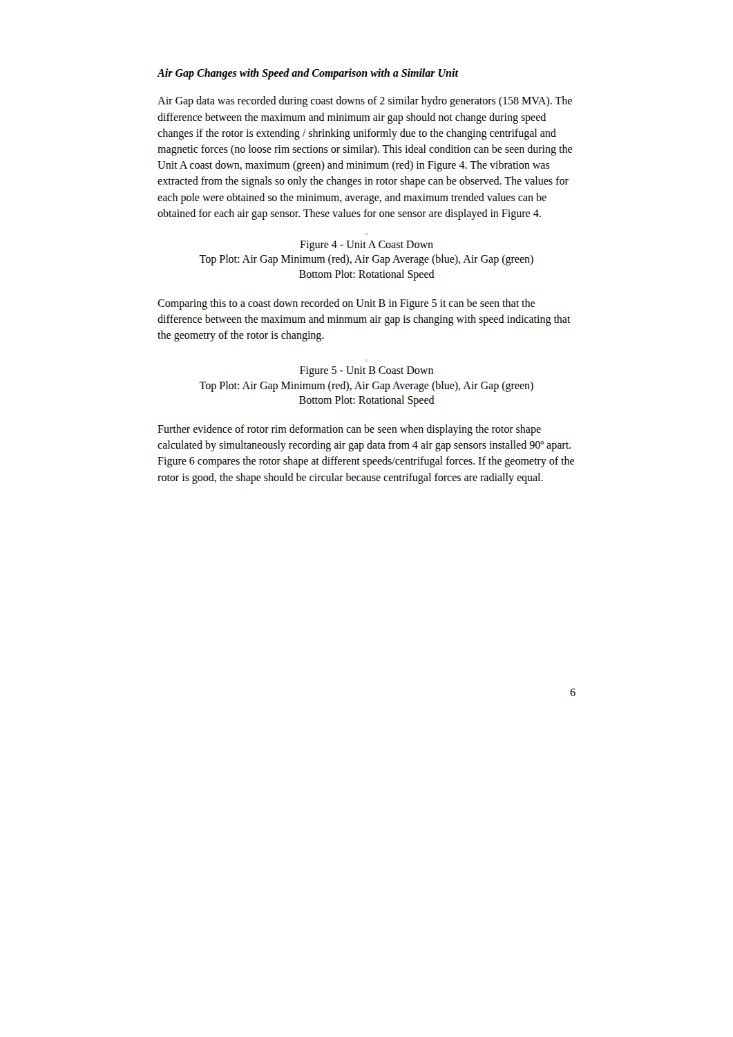Air Gap Changes with Speed and Comparison with a Similar Unit
Air Gap data was recorded during coast downs of 2 similar hydro generators (158 MVA). The difference between the maximum and minimum air gap should not change during speed changes if the rotor is extending / shrinking uniformly due to the changing centrifugal and magnetic forces (no loose rim sections or similar). This ideal condition can be seen during the Unit A coast down, maximum (green) and minimum (red) in Figure 4. The vibration was extracted from the signals so only the changes in rotor shape can be observed. The values for each pole were obtained so the minimum, average, and maximum trended values can be obtained for each air gap sensor. These values for one sensor are displayed in Figure 4.
Figure 4 - Unit A Coast Down Top Plot: Air Gap Minimum (red), Air Gap Average (blue), Air Gap (green) Bottom Plot: Rotational Speed
Comparing this to a coast down recorded on Unit B in Figure 5 it can be seen that the difference between the maximum and minmum air gap is changing with speed indicating that the geometry of the rotor is changing.
Figure 5 - Unit B Coast Down Top Plot: Air Gap Minimum (red), Air Gap Average (blue), Air Gap (green) Bottom Plot: Rotational Speed
Further evidence of rotor rim deformation can be seen when displaying the rotor shape calculated by simultaneously recording air gap data from 4 air gap sensors installed 90º apart. Figure 6 compares the rotor shape at different speeds/centrifugal forces. If the geometry of the rotor is good, the shape should be circular because centrifugal forces are radially equal.
6